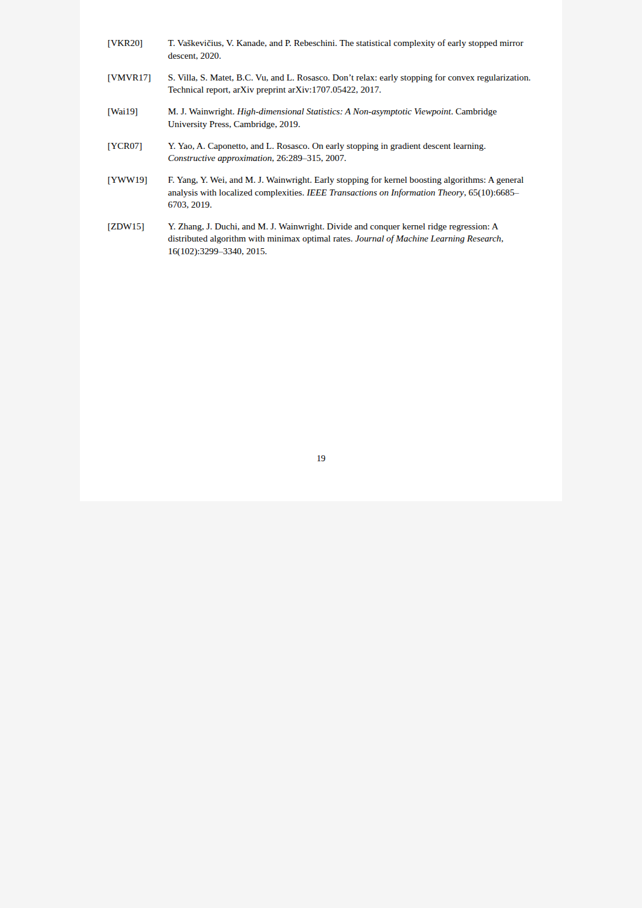[VKR20] T. Vaškevičius, V. Kanade, and P. Rebeschini. The statistical complexity of early stopped mirror descent, 2020.
[VMVR17] S. Villa, S. Matet, B.C. Vu, and L. Rosasco. Don’t relax: early stopping for convex regularization. Technical report, arXiv preprint arXiv:1707.05422, 2017.
[Wai19] M. J. Wainwright. High-dimensional Statistics: A Non-asymptotic Viewpoint. Cambridge University Press, Cambridge, 2019.
[YCR07] Y. Yao, A. Caponetto, and L. Rosasco. On early stopping in gradient descent learning. Constructive approximation, 26:289–315, 2007.
[YWW19] F. Yang, Y. Wei, and M. J. Wainwright. Early stopping for kernel boosting algorithms: A general analysis with localized complexities. IEEE Transactions on Information Theory, 65(10):6685–6703, 2019.
[ZDW15] Y. Zhang, J. Duchi, and M. J. Wainwright. Divide and conquer kernel ridge regression: A distributed algorithm with minimax optimal rates. Journal of Machine Learning Research, 16(102):3299–3340, 2015.
19